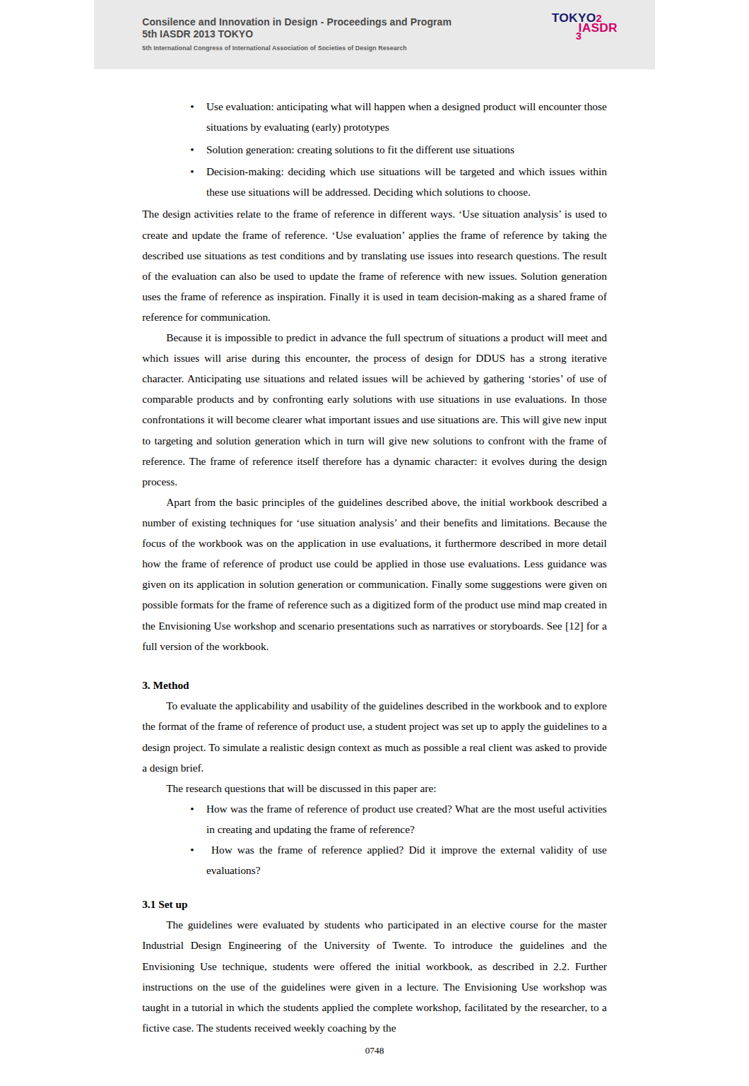Consilence and Innovation in Design - Proceedings and Program
5th IASDR 2013 TOKYO
5th International Congress of International Association of Societies of Design Research
TOKYO
2
IASDR
3
Use evaluation: anticipating what will happen when a designed product will encounter those situations by evaluating (early) prototypes
Solution generation: creating solutions to fit the different use situations
Decision-making: deciding which use situations will be targeted and which issues within these use situations will be addressed. Deciding which solutions to choose.
The design activities relate to the frame of reference in different ways. ‘Use situation analysis’ is used to create and update the frame of reference. ‘Use evaluation’ applies the frame of reference by taking the described use situations as test conditions and by translating use issues into research questions. The result of the evaluation can also be used to update the frame of reference with new issues. Solution generation uses the frame of reference as inspiration. Finally it is used in team decision-making as a shared frame of reference for communication.
Because it is impossible to predict in advance the full spectrum of situations a product will meet and which issues will arise during this encounter, the process of design for DDUS has a strong iterative character. Anticipating use situations and related issues will be achieved by gathering ‘stories’ of use of comparable products and by confronting early solutions with use situations in use evaluations. In those confrontations it will become clearer what important issues and use situations are. This will give new input to targeting and solution generation which in turn will give new solutions to confront with the frame of reference. The frame of reference itself therefore has a dynamic character: it evolves during the design process.
Apart from the basic principles of the guidelines described above, the initial workbook described a number of existing techniques for ‘use situation analysis’ and their benefits and limitations. Because the focus of the workbook was on the application in use evaluations, it furthermore described in more detail how the frame of reference of product use could be applied in those use evaluations. Less guidance was given on its application in solution generation or communication. Finally some suggestions were given on possible formats for the frame of reference such as a digitized form of the product use mind map created in the Envisioning Use workshop and scenario presentations such as narratives or storyboards. See [12] for a full version of the workbook.
3. Method
To evaluate the applicability and usability of the guidelines described in the workbook and to explore the format of the frame of reference of product use, a student project was set up to apply the guidelines to a design project. To simulate a realistic design context as much as possible a real client was asked to provide a design brief.
The research questions that will be discussed in this paper are:
How was the frame of reference of product use created? What are the most useful activities in creating and updating the frame of reference?
How was the frame of reference applied? Did it improve the external validity of use evaluations?
3.1 Set up
The guidelines were evaluated by students who participated in an elective course for the master Industrial Design Engineering of the University of Twente. To introduce the guidelines and the Envisioning Use technique, students were offered the initial workbook, as described in 2.2. Further instructions on the use of the guidelines were given in a lecture. The Envisioning Use workshop was taught in a tutorial in which the students applied the complete workshop, facilitated by the researcher, to a fictive case. The students received weekly coaching by the
0748